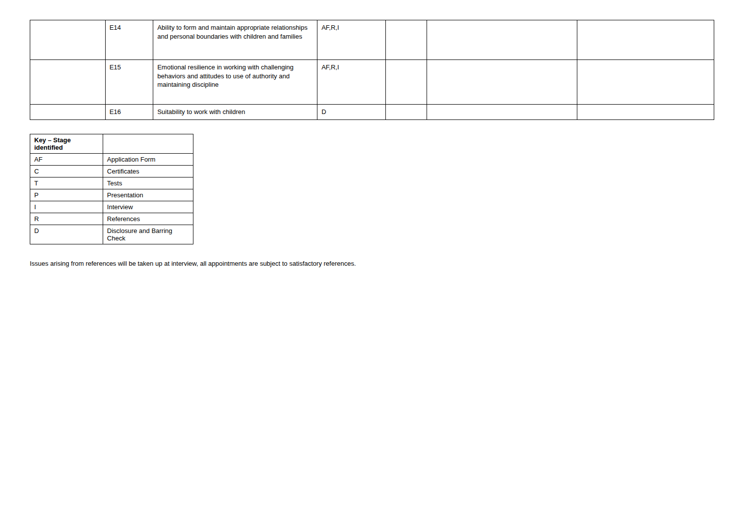| | E14 | Ability to form and maintain appropriate relationships and personal boundaries with children and families | AF,R,I | | | |
| | E15 | Emotional resilience in working with challenging behaviors and attitudes to use of authority and maintaining discipline | AF,R,I | | | |
| | E16 | Suitability to work with children | D | | | |
| Key – Stage identified | |
| --- | --- |
| AF | Application Form |
| C | Certificates |
| T | Tests |
| P | Presentation |
| I | Interview |
| R | References |
| D | Disclosure and Barring Check |
Issues arising from references will be taken up at interview, all appointments are subject to satisfactory references.